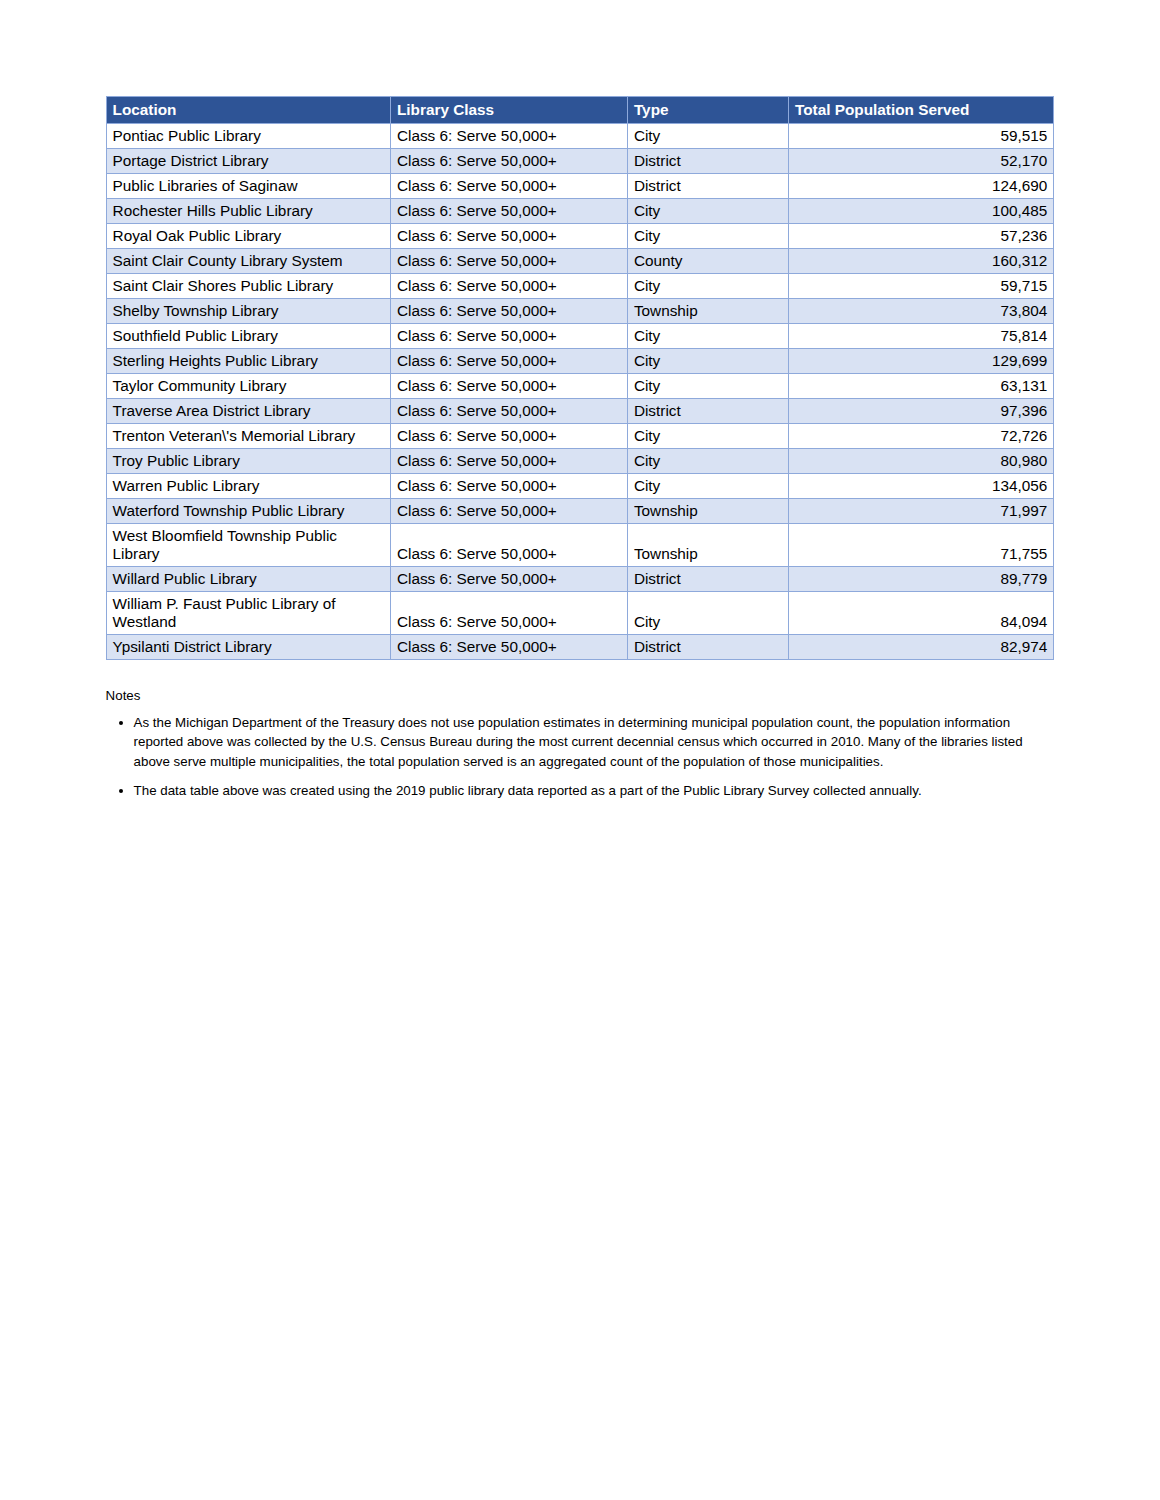| Location | Library Class | Type | Total Population Served |
| --- | --- | --- | --- |
| Pontiac Public Library | Class 6: Serve 50,000+ | City | 59,515 |
| Portage District Library | Class 6: Serve 50,000+ | District | 52,170 |
| Public Libraries of Saginaw | Class 6: Serve 50,000+ | District | 124,690 |
| Rochester Hills Public Library | Class 6: Serve 50,000+ | City | 100,485 |
| Royal Oak Public Library | Class 6: Serve 50,000+ | City | 57,236 |
| Saint Clair County Library System | Class 6: Serve 50,000+ | County | 160,312 |
| Saint Clair Shores Public Library | Class 6: Serve 50,000+ | City | 59,715 |
| Shelby Township Library | Class 6: Serve 50,000+ | Township | 73,804 |
| Southfield Public Library | Class 6: Serve 50,000+ | City | 75,814 |
| Sterling Heights Public Library | Class 6: Serve 50,000+ | City | 129,699 |
| Taylor Community Library | Class 6: Serve 50,000+ | City | 63,131 |
| Traverse Area District Library | Class 6: Serve 50,000+ | District | 97,396 |
| Trenton Veteran\'s Memorial Library | Class 6: Serve 50,000+ | City | 72,726 |
| Troy Public Library | Class 6: Serve 50,000+ | City | 80,980 |
| Warren Public Library | Class 6: Serve 50,000+ | City | 134,056 |
| Waterford Township Public Library | Class 6: Serve 50,000+ | Township | 71,997 |
| West Bloomfield Township Public Library | Class 6: Serve 50,000+ | Township | 71,755 |
| Willard Public Library | Class 6: Serve 50,000+ | District | 89,779 |
| William P. Faust Public Library of Westland | Class 6: Serve 50,000+ | City | 84,094 |
| Ypsilanti District Library | Class 6: Serve 50,000+ | District | 82,974 |
Notes
As the Michigan Department of the Treasury does not use population estimates in determining municipal population count, the population information reported above was collected by the U.S. Census Bureau during the most current decennial census which occurred in 2010. Many of the libraries listed above serve multiple municipalities, the total population served is an aggregated count of the population of those municipalities.
The data table above was created using the 2019 public library data reported as a part of the Public Library Survey collected annually.